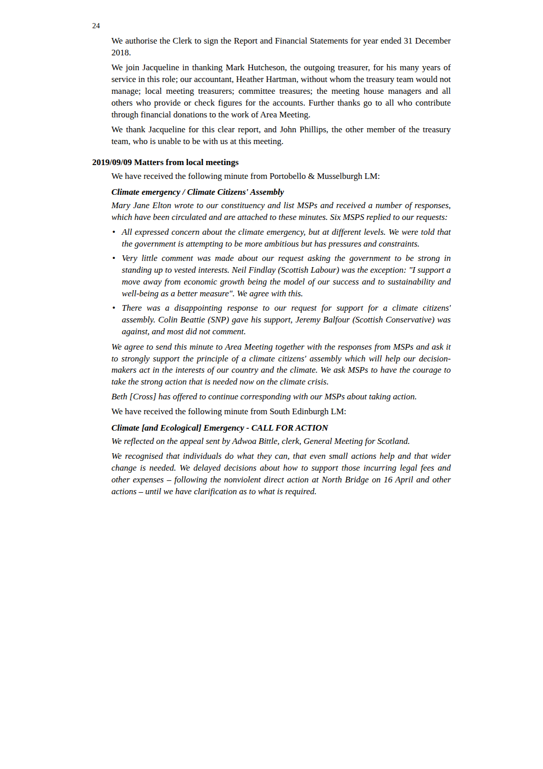24
We authorise the Clerk to sign the Report and Financial Statements for year ended 31 December 2018.
We join Jacqueline in thanking Mark Hutcheson, the outgoing treasurer, for his many years of service in this role; our accountant, Heather Hartman, without whom the treasury team would not manage; local meeting treasurers; committee treasures; the meeting house managers and all others who provide or check figures for the accounts. Further thanks go to all who contribute through financial donations to the work of Area Meeting.
We thank Jacqueline for this clear report, and John Phillips, the other member of the treasury team, who is unable to be with us at this meeting.
2019/09/09 Matters from local meetings
We have received the following minute from Portobello & Musselburgh LM:
Climate emergency / Climate Citizens' Assembly
Mary Jane Elton wrote to our constituency and list MSPs and received a number of responses, which have been circulated and are attached to these minutes. Six MSPS replied to our requests:
All expressed concern about the climate emergency, but at different levels. We were told that the government is attempting to be more ambitious but has pressures and constraints.
Very little comment was made about our request asking the government to be strong in standing up to vested interests. Neil Findlay (Scottish Labour) was the exception: "I support a move away from economic growth being the model of our success and to sustainability and well-being as a better measure". We agree with this.
There was a disappointing response to our request for support for a climate citizens' assembly. Colin Beattie (SNP) gave his support, Jeremy Balfour (Scottish Conservative) was against, and most did not comment.
We agree to send this minute to Area Meeting together with the responses from MSPs and ask it to strongly support the principle of a climate citizens' assembly which will help our decision-makers act in the interests of our country and the climate. We ask MSPs to have the courage to take the strong action that is needed now on the climate crisis.
Beth [Cross] has offered to continue corresponding with our MSPs about taking action.
We have received the following minute from South Edinburgh LM:
Climate [and Ecological] Emergency - CALL FOR ACTION
We reflected on the appeal sent by Adwoa Bittle, clerk, General Meeting for Scotland.
We recognised that individuals do what they can, that even small actions help and that wider change is needed. We delayed decisions about how to support those incurring legal fees and other expenses – following the nonviolent direct action at North Bridge on 16 April and other actions – until we have clarification as to what is required.